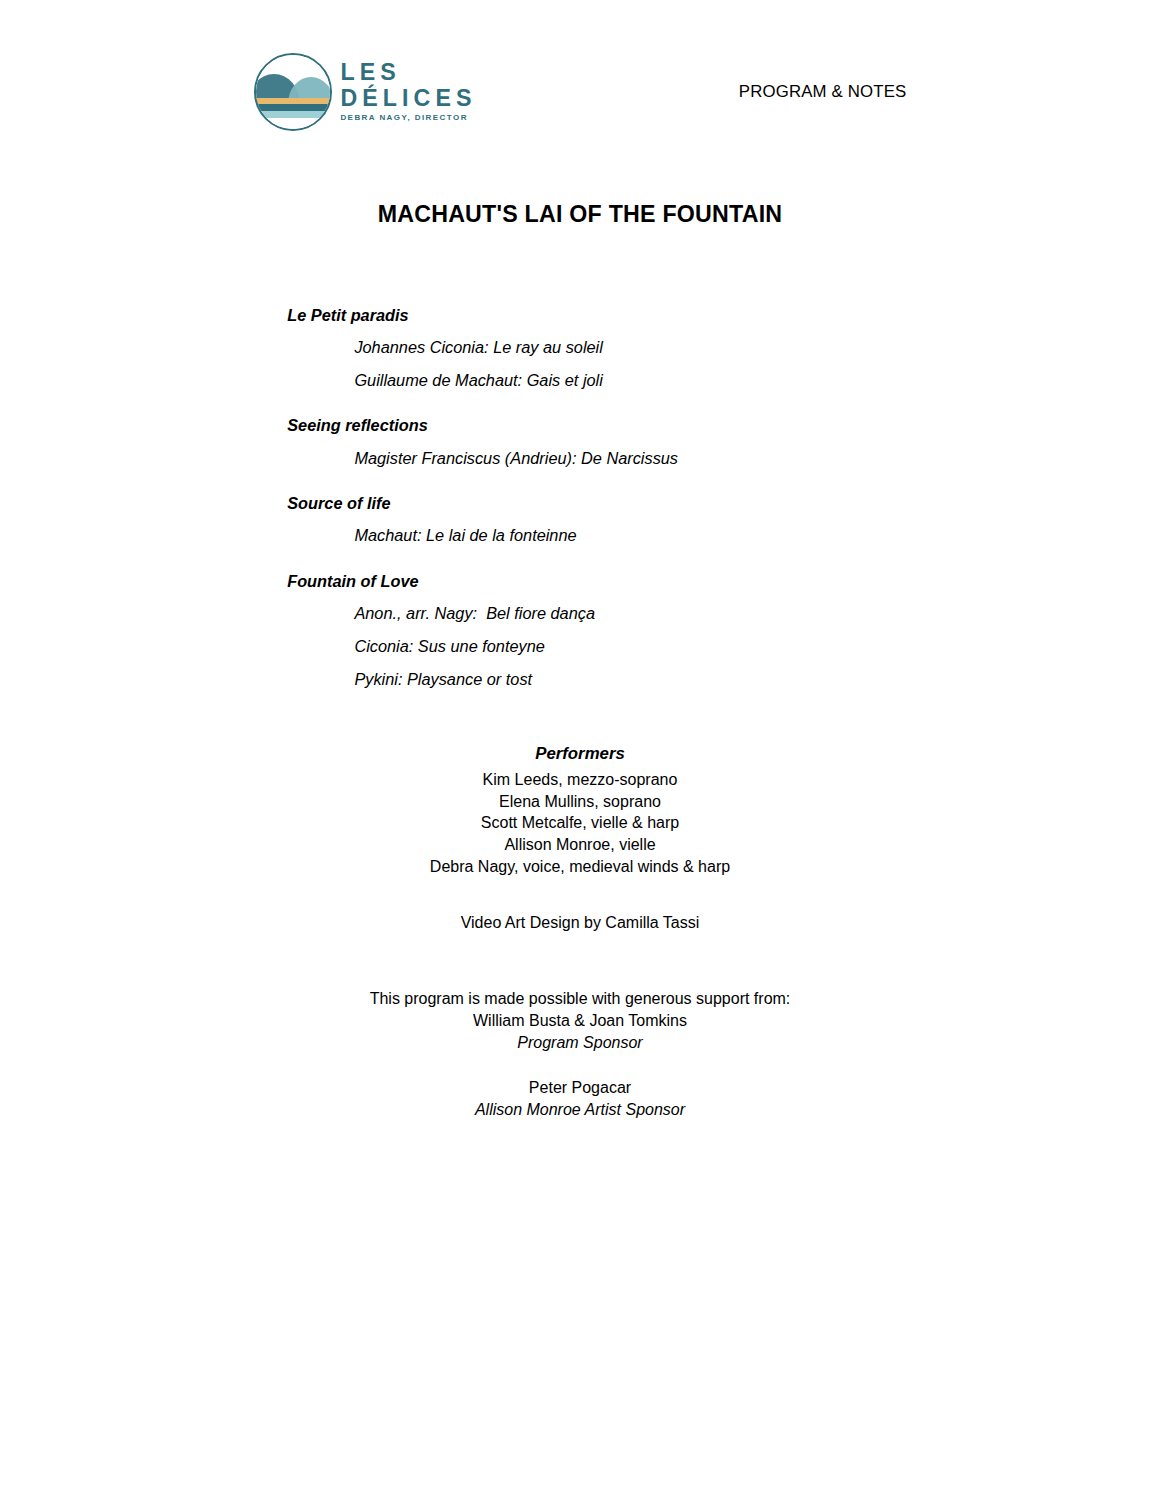LES
DÉLICES
DEBRA NAGY, DIRECTOR
PROGRAM & NOTES
MACHAUT'S LAI OF THE FOUNTAIN
Le Petit paradis
Johannes Ciconia: Le ray au soleil
Guillaume de Machaut: Gais et joli
Seeing reflections
Magister Franciscus (Andrieu): De Narcissus
Source of life
Machaut: Le lai de la fonteinne
Fountain of Love
Anon., arr. Nagy: Bel fiore dança
Ciconia: Sus une fonteyne
Pykini: Playsance or tost
Performers
Kim Leeds, mezzo-soprano
Elena Mullins, soprano
Scott Metcalfe, vielle & harp
Allison Monroe, vielle
Debra Nagy, voice, medieval winds & harp
Video Art Design by Camilla Tassi
This program is made possible with generous support from:
William Busta & Joan Tomkins
Program Sponsor
Peter Pogacar
Allison Monroe Artist Sponsor